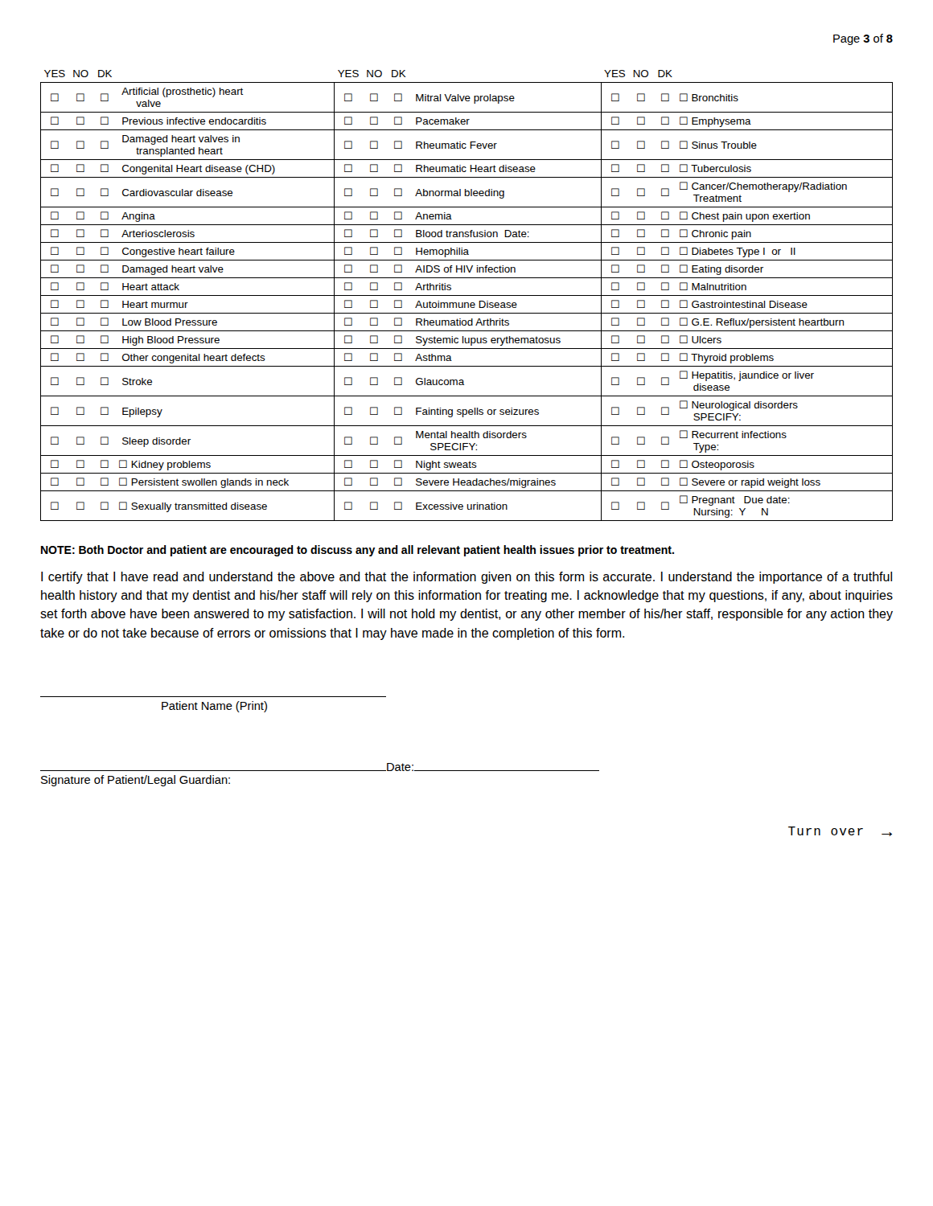Page 3 of 8
| YES | NO | DK | | YES | NO | DK | | YES | NO | DK | |
| ☐ | ☐ | ☐ | Artificial (prosthetic) heart valve | ☐ | ☐ | ☐ | Mitral Valve prolapse | ☐ | ☐ | ☐ | ☐ Bronchitis |
| ☐ | ☐ | ☐ | Previous infective endocarditis | ☐ | ☐ | ☐ | Pacemaker | ☐ | ☐ | ☐ | ☐ Emphysema |
| ☐ | ☐ | ☐ | Damaged heart valves in transplanted heart | ☐ | ☐ | ☐ | Rheumatic Fever | ☐ | ☐ | ☐ | ☐ Sinus Trouble |
| ☐ | ☐ | ☐ | Congenital Heart disease (CHD) | ☐ | ☐ | ☐ | Rheumatic Heart disease | ☐ | ☐ | ☐ | ☐ Tuberculosis |
| ☐ | ☐ | ☐ | Cardiovascular disease | ☐ | ☐ | ☐ | Abnormal bleeding | ☐ | ☐ | ☐ | ☐ Cancer/Chemotherapy/Radiation Treatment |
| ☐ | ☐ | ☐ | Angina | ☐ | ☐ | ☐ | Anemia | ☐ | ☐ | ☐ | ☐ Chest pain upon exertion |
| ☐ | ☐ | ☐ | Arteriosclerosis | ☐ | ☐ | ☐ | Blood transfusion Date: | ☐ | ☐ | ☐ | ☐ Chronic pain |
| ☐ | ☐ | ☐ | Congestive heart failure | ☐ | ☐ | ☐ | Hemophilia | ☐ | ☐ | ☐ | ☐ Diabetes Type I or II |
| ☐ | ☐ | ☐ | Damaged heart valve | ☐ | ☐ | ☐ | AIDS of HIV infection | ☐ | ☐ | ☐ | ☐ Eating disorder |
| ☐ | ☐ | ☐ | Heart attack | ☐ | ☐ | ☐ | Arthritis | ☐ | ☐ | ☐ | ☐ Malnutrition |
| ☐ | ☐ | ☐ | Heart murmur | ☐ | ☐ | ☐ | Autoimmune Disease | ☐ | ☐ | ☐ | ☐ Gastrointestinal Disease |
| ☐ | ☐ | ☐ | Low Blood Pressure | ☐ | ☐ | ☐ | Rheumatiod Arthrits | ☐ | ☐ | ☐ | ☐ G.E. Reflux/persistent heartburn |
| ☐ | ☐ | ☐ | High Blood Pressure | ☐ | ☐ | ☐ | Systemic lupus erythematosus | ☐ | ☐ | ☐ | ☐ Ulcers |
| ☐ | ☐ | ☐ | Other congenital heart defects | ☐ | ☐ | ☐ | Asthma | ☐ | ☐ | ☐ | ☐ Thyroid problems |
| ☐ | ☐ | ☐ | Stroke | ☐ | ☐ | ☐ | Glaucoma | ☐ | ☐ | ☐ | ☐ Hepatitis, jaundice or liver disease |
| ☐ | ☐ | ☐ | Epilepsy | ☐ | ☐ | ☐ | Fainting spells or seizures | ☐ | ☐ | ☐ | ☐ Neurological disorders SPECIFY: |
| ☐ | ☐ | ☐ | Sleep disorder | ☐ | ☐ | ☐ | Mental health disorders SPECIFY: | ☐ | ☐ | ☐ | ☐ Recurrent infections Type: |
| ☐ | ☐ | ☐ | ☐ Kidney problems | ☐ | ☐ | ☐ | Night sweats | ☐ | ☐ | ☐ | ☐ Osteoporosis |
| ☐ | ☐ | ☐ | ☐ Persistent swollen glands in neck | ☐ | ☐ | ☐ | Severe Headaches/migraines | ☐ | ☐ | ☐ | ☐ Severe or rapid weight loss |
| ☐ | ☐ | ☐ | ☐ Sexually transmitted disease | ☐ | ☐ | ☐ | Excessive urination | ☐ | ☐ | ☐ | ☐ Pregnant Due date: Nursing: Y N |
NOTE: Both Doctor and patient are encouraged to discuss any and all relevant patient health issues prior to treatment.
I certify that I have read and understand the above and that the information given on this form is accurate. I understand the importance of a truthful health history and that my dentist and his/her staff will rely on this information for treating me. I acknowledge that my questions, if any, about inquiries set forth above have been answered to my satisfaction. I will not hold my dentist, or any other member of his/her staff, responsible for any action they take or do not take because of errors or omissions that I may have made in the completion of this form.
Patient Name (Print)
Date:
Signature of Patient/Legal Guardian:
Turn over →